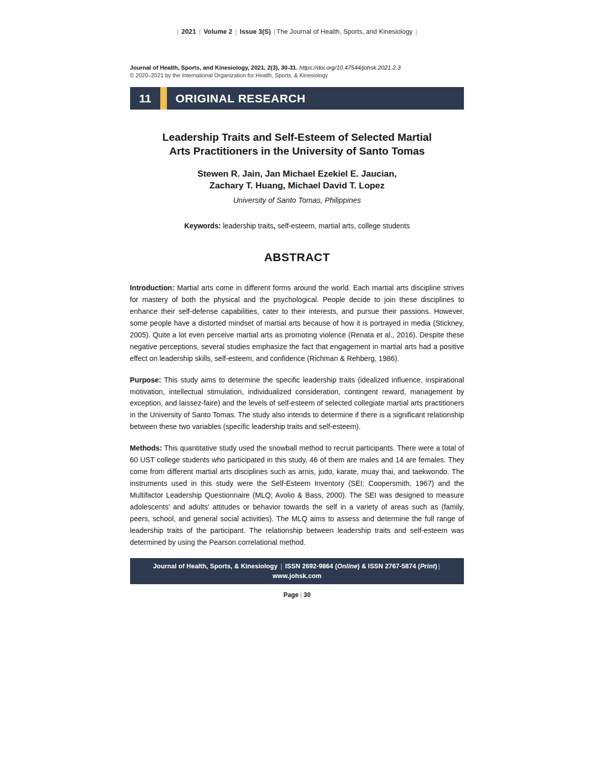| 2021 | Volume 2 | Issue 3(S) |The Journal of Health, Sports, and Kinesiology |
Journal of Health, Sports, and Kinesiology, 2021, 2(3), 30-31. https://doi.org/10.47544/johsk.2021.2.3
© 2020–2021 by the International Organization for Health, Sports, & Kinesiology
11
ORIGINAL RESEARCH
Leadership Traits and Self-Esteem of Selected Martial
Arts Practitioners in the University of Santo Tomas
Stewen R. Jain, Jan Michael Ezekiel E. Jaucian,
Zachary T. Huang, Michael David T. Lopez
University of Santo Tomas, Philippines
Keywords: leadership traits, self-esteem, martial arts, college students
ABSTRACT
Introduction: Martial arts come in different forms around the world. Each martial arts discipline strives for mastery of both the physical and the psychological. People decide to join these disciplines to enhance their self-defense capabilities, cater to their interests, and pursue their passions. However, some people have a distorted mindset of martial arts because of how it is portrayed in media (Stickney, 2005). Quite a lot even perceive martial arts as promoting violence (Renata et al., 2016). Despite these negative perceptions, several studies emphasize the fact that engagement in martial arts had a positive effect on leadership skills, self-esteem, and confidence (Richman & Rehberg, 1986).
Purpose: This study aims to determine the specific leadership traits (idealized influence, inspirational motivation, intellectual stimulation, individualized consideration, contingent reward, management by exception, and laissez-faire) and the levels of self-esteem of selected collegiate martial arts practitioners in the University of Santo Tomas. The study also intends to determine if there is a significant relationship between these two variables (specific leadership traits and self-esteem).
Methods: This quantitative study used the snowball method to recruit participants. There were a total of 60 UST college students who participated in this study, 46 of them are males and 14 are females. They come from different martial arts disciplines such as arnis, judo, karate, muay thai, and taekwondo. The instruments used in this study were the Self-Esteem Inventory (SEI; Coopersmith, 1967) and the Multifactor Leadership Questionnaire (MLQ; Avolio & Bass, 2000). The SEI was designed to measure adolescents' and adults' attitudes or behavior towards the self in a variety of areas such as (family, peers, school, and general social activities). The MLQ aims to assess and determine the full range of leadership traits of the participant. The relationship between leadership traits and self-esteem was determined by using the Pearson correlational method.
Journal of Health, Sports, & Kinesiology | ISSN 2692-9864 (Online) & ISSN 2767-5874 (Print)| www.johsk.com
Page | 30